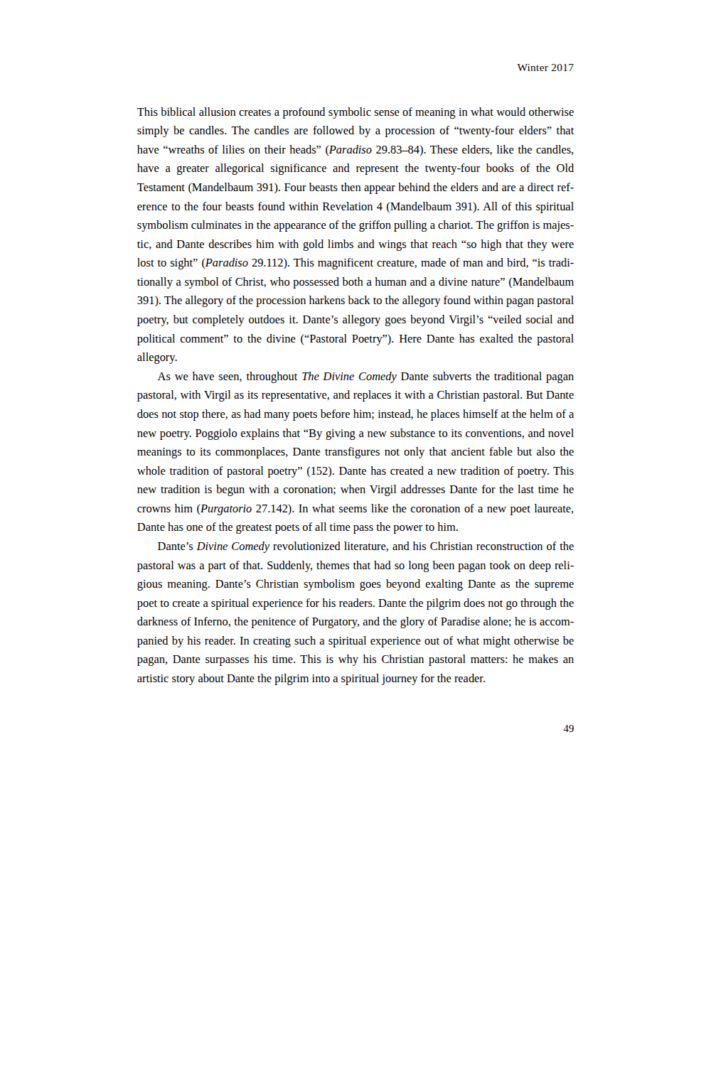Winter 2017
This biblical allusion creates a profound symbolic sense of meaning in what would otherwise simply be candles. The candles are followed by a procession of “twenty-four elders” that have “wreaths of lilies on their heads” (Paradiso 29.83–84). These elders, like the candles, have a greater allegorical significance and represent the twenty-four books of the Old Testament (Mandelbaum 391). Four beasts then appear behind the elders and are a direct reference to the four beasts found within Revelation 4 (Mandelbaum 391). All of this spiritual symbolism culminates in the appearance of the griffon pulling a chariot. The griffon is majestic, and Dante describes him with gold limbs and wings that reach “so high that they were lost to sight” (Paradiso 29.112). This magnificent creature, made of man and bird, “is traditionally a symbol of Christ, who possessed both a human and a divine nature” (Mandelbaum 391). The allegory of the procession harkens back to the allegory found within pagan pastoral poetry, but completely outdoes it. Dante’s allegory goes beyond Virgil’s “veiled social and political comment” to the divine (“Pastoral Poetry”). Here Dante has exalted the pastoral allegory.
As we have seen, throughout The Divine Comedy Dante subverts the traditional pagan pastoral, with Virgil as its representative, and replaces it with a Christian pastoral. But Dante does not stop there, as had many poets before him; instead, he places himself at the helm of a new poetry. Poggiolo explains that “By giving a new substance to its conventions, and novel meanings to its commonplaces, Dante transfigures not only that ancient fable but also the whole tradition of pastoral poetry” (152). Dante has created a new tradition of poetry. This new tradition is begun with a coronation; when Virgil addresses Dante for the last time he crowns him (Purgatorio 27.142). In what seems like the coronation of a new poet laureate, Dante has one of the greatest poets of all time pass the power to him.
Dante’s Divine Comedy revolutionized literature, and his Christian reconstruction of the pastoral was a part of that. Suddenly, themes that had so long been pagan took on deep religious meaning. Dante’s Christian symbolism goes beyond exalting Dante as the supreme poet to create a spiritual experience for his readers. Dante the pilgrim does not go through the darkness of Inferno, the penitence of Purgatory, and the glory of Paradise alone; he is accompanied by his reader. In creating such a spiritual experience out of what might otherwise be pagan, Dante surpasses his time. This is why his Christian pastoral matters: he makes an artistic story about Dante the pilgrim into a spiritual journey for the reader.
49